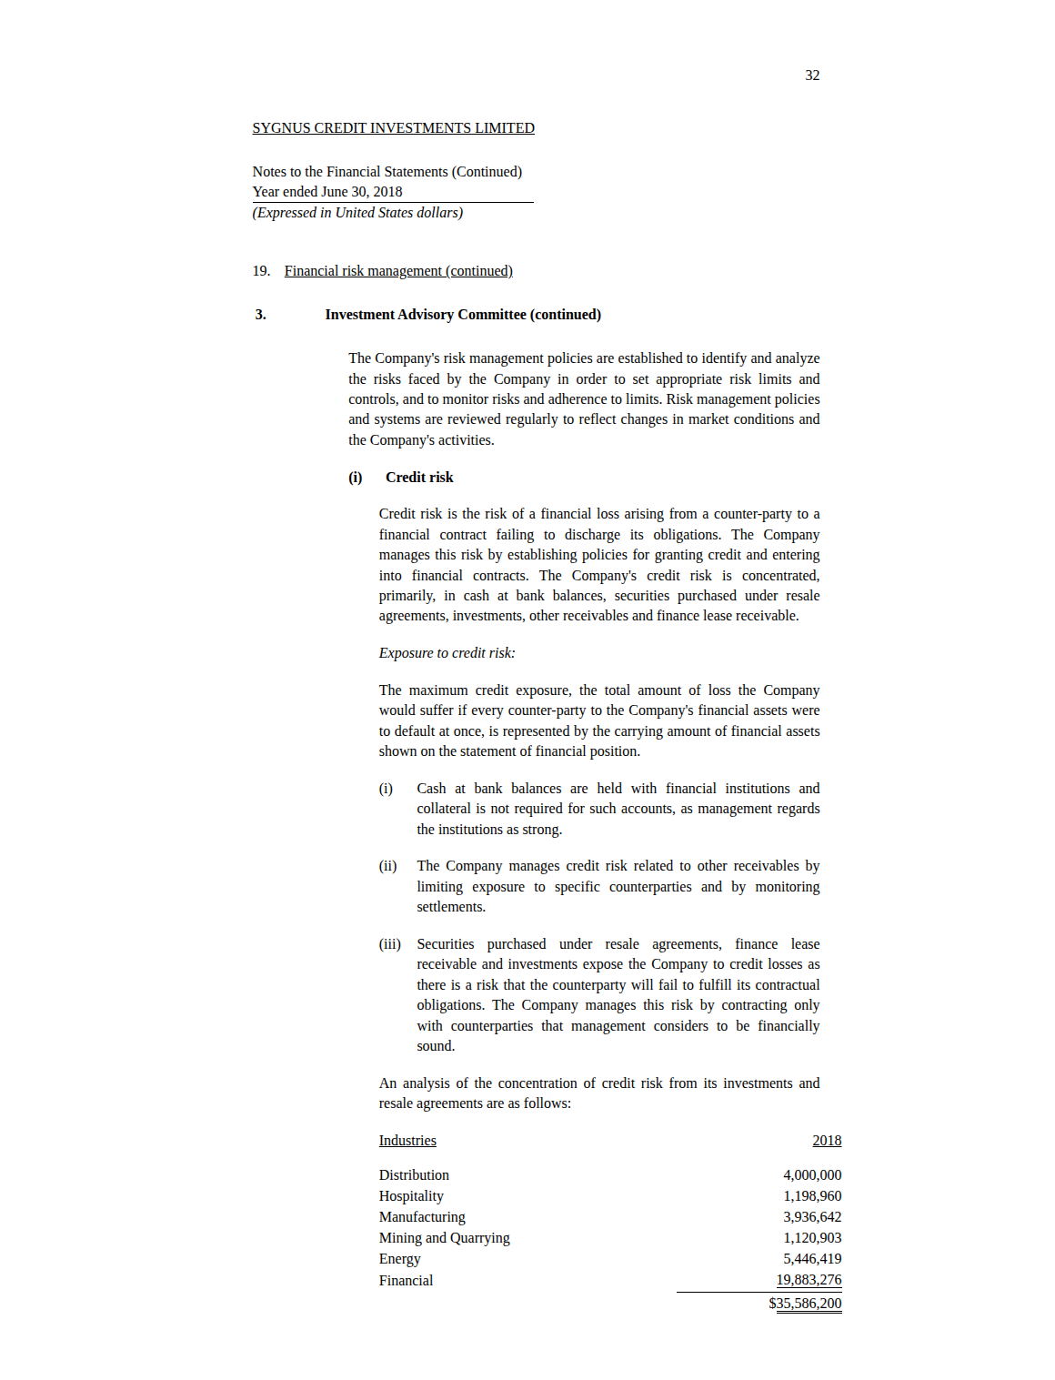32
SYGNUS CREDIT INVESTMENTS LIMITED
Notes to the Financial Statements (Continued)
Year ended June 30, 2018
(Expressed in United States dollars)
19. Financial risk management (continued)
3. Investment Advisory Committee (continued)
The Company's risk management policies are established to identify and analyze the risks faced by the Company in order to set appropriate risk limits and controls, and to monitor risks and adherence to limits. Risk management policies and systems are reviewed regularly to reflect changes in market conditions and the Company's activities.
(i) Credit risk
Credit risk is the risk of a financial loss arising from a counter-party to a financial contract failing to discharge its obligations. The Company manages this risk by establishing policies for granting credit and entering into financial contracts. The Company's credit risk is concentrated, primarily, in cash at bank balances, securities purchased under resale agreements, investments, other receivables and finance lease receivable.
Exposure to credit risk:
The maximum credit exposure, the total amount of loss the Company would suffer if every counter-party to the Company's financial assets were to default at once, is represented by the carrying amount of financial assets shown on the statement of financial position.
(i)
Cash at bank balances are held with financial institutions and collateral is not required for such accounts, as management regards the institutions as strong.
(ii)
The Company manages credit risk related to other receivables by limiting exposure to specific counterparties and by monitoring settlements.
(iii)
Securities purchased under resale agreements, finance lease receivable and investments expose the Company to credit losses as there is a risk that the counterparty will fail to fulfill its contractual obligations. The Company manages this risk by contracting only with counterparties that management considers to be financially sound.
An analysis of the concentration of credit risk from its investments and resale agreements are as follows:
| Industries | 2018 |
| Distribution | 4,000,000 |
| Hospitality | 1,198,960 |
| Manufacturing | 3,936,642 |
| Mining and Quarrying | 1,120,903 |
| Energy | 5,446,419 |
| Financial | 19,883,276 |
| | $ 35,586,200 |